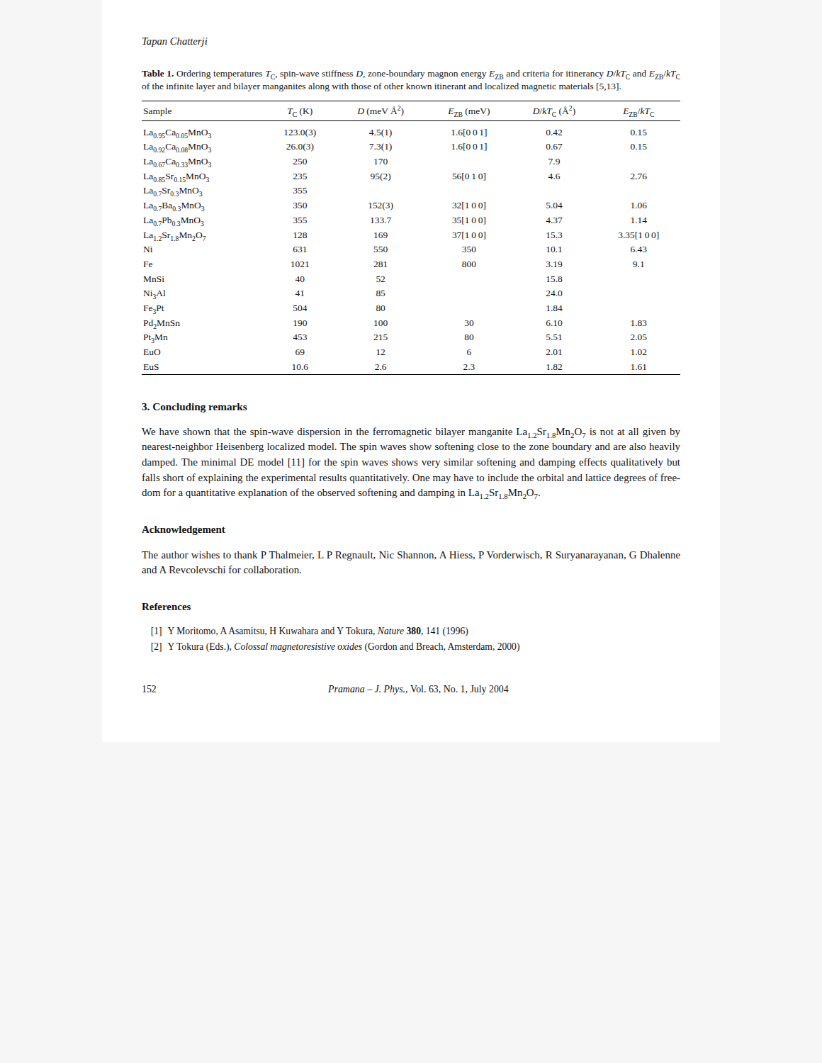Tapan Chatterji
Table 1. Ordering temperatures TC, spin-wave stiffness D, zone-boundary magnon energy EZB and criteria for itinerancy D/kTC and EZB/kTC of the infinite layer and bilayer manganites along with those of other known itinerant and localized magnetic materials [5,13].
| Sample | T C (K) | D (meV Å 2 ) | E ZB (meV) | D / kT C (Å 2 ) | E ZB / kT C |
| --- | --- | --- | --- | --- | --- |
| La 0.95 Ca 0.05 MnO 3 | 123.0(3) | 4.5(1) | 1.6[0 0 1] | 0.42 | 0.15 |
| La 0.92 Ca 0.08 MnO 3 | 26.0(3) | 7.3(1) | 1.6[0 0 1] | 0.67 | 0.15 |
| La 0.67 Ca 0.33 MnO 3 | 250 | 170 | | 7.9 | |
| La 0.85 Sr 0.15 MnO 3 | 235 | 95(2) | 56[0 1 0] | 4.6 | 2.76 |
| La 0.7 Sr 0.3 MnO 3 | 355 | | | | |
| La 0.7 Ba 0.3 MnO 3 | 350 | 152(3) | 32[1 0 0] | 5.04 | 1.06 |
| La 0.7 Pb 0.3 MnO 3 | 355 | 133.7 | 35[1 0 0] | 4.37 | 1.14 |
| La 1.2 Sr 1.8 Mn 2 O 7 | 128 | 169 | 37[1 0 0] | 15.3 | 3.35[1 0 0] |
| Ni | 631 | 550 | 350 | 10.1 | 6.43 |
| Fe | 1021 | 281 | 800 | 3.19 | 9.1 |
| MnSi | 40 | 52 | | 15.8 | |
| Ni 3 Al | 41 | 85 | | 24.0 | |
| Fe 3 Pt | 504 | 80 | | 1.84 | |
| Pd 2 MnSn | 190 | 100 | 30 | 6.10 | 1.83 |
| Pt 3 Mn | 453 | 215 | 80 | 5.51 | 2.05 |
| EuO | 69 | 12 | 6 | 2.01 | 1.02 |
| EuS | 10.6 | 2.6 | 2.3 | 1.82 | 1.61 |
3. Concluding remarks
We have shown that the spin-wave dispersion in the ferromagnetic bilayer manganite La1.2Sr1.8Mn2O7 is not at all given by nearest-neighbor Heisenberg localized model. The spin waves show softening close to the zone boundary and are also heavily damped. The minimal DE model [11] for the spin waves shows very similar softening and damping effects qualitatively but falls short of explaining the experimental results quantitatively. One may have to include the orbital and lattice degrees of freedom for a quantitative explanation of the observed softening and damping in La1.2Sr1.8Mn2O7.
Acknowledgement
The author wishes to thank P Thalmeier, L P Regnault, Nic Shannon, A Hiess, P Vorderwisch, R Suryanarayanan, G Dhalenne and A Revcolevschi for collaboration.
References
[1] Y Moritomo, A Asamitsu, H Kuwahara and Y Tokura, Nature 380, 141 (1996)
[2] Y Tokura (Eds.), Colossal magnetoresistive oxides (Gordon and Breach, Amsterdam, 2000)
152 Pramana – J. Phys., Vol. 63, No. 1, July 2004